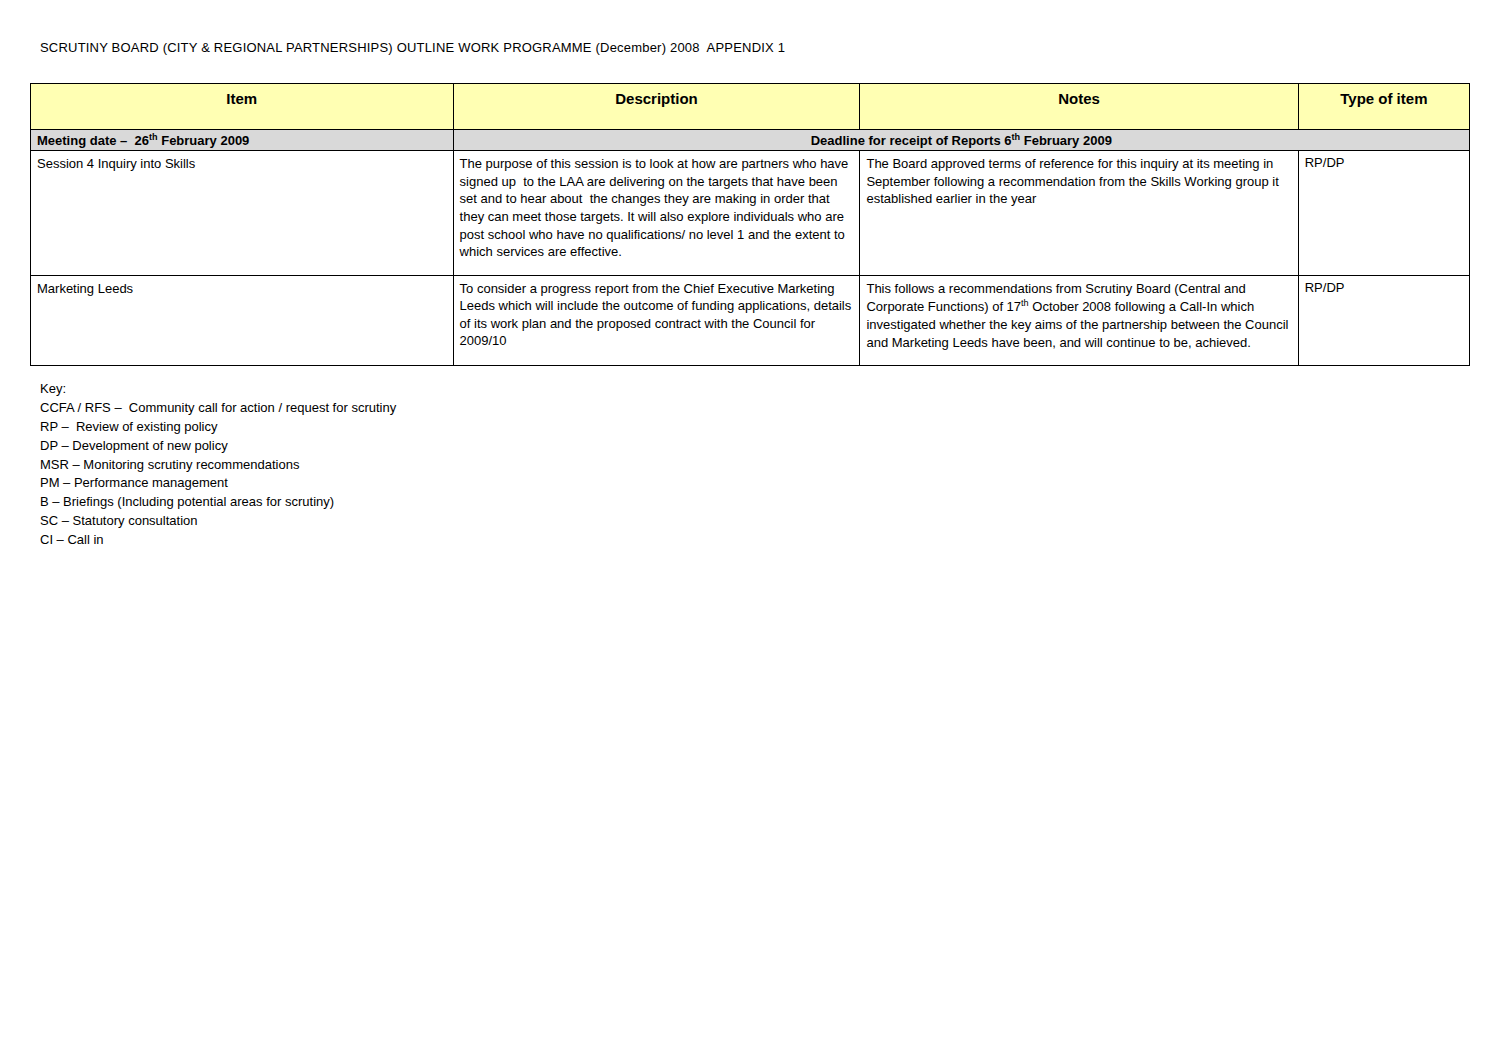SCRUTINY BOARD (CITY & REGIONAL PARTNERSHIPS) OUTLINE WORK PROGRAMME (December) 2008 APPENDIX 1
| Item | Description | Notes | Type of item |
| --- | --- | --- | --- |
| Meeting date – 26 th February 2009 | Deadline for receipt of Reports 6 th February 2009 |
| Session 4 Inquiry into Skills | The purpose of this session is to look at how are partners who have signed up to the LAA are delivering on the targets that have been set and to hear about the changes they are making in order that they can meet those targets. It will also explore individuals who are post school who have no qualifications/ no level 1 and the extent to which services are effective. | The Board approved terms of reference for this inquiry at its meeting in September following a recommendation from the Skills Working group it established earlier in the year | RP/DP |
| Marketing Leeds | To consider a progress report from the Chief Executive Marketing Leeds which will include the outcome of funding applications, details of its work plan and the proposed contract with the Council for 2009/10 | This follows a recommendations from Scrutiny Board (Central and Corporate Functions) of 17 th October 2008 following a Call-In which investigated whether the key aims of the partnership between the Council and Marketing Leeds have been, and will continue to be, achieved. | RP/DP |
Key:
CCFA / RFS – Community call for action / request for scrutiny
RP – Review of existing policy
DP – Development of new policy
MSR – Monitoring scrutiny recommendations
PM – Performance management
B – Briefings (Including potential areas for scrutiny)
SC – Statutory consultation
CI – Call in